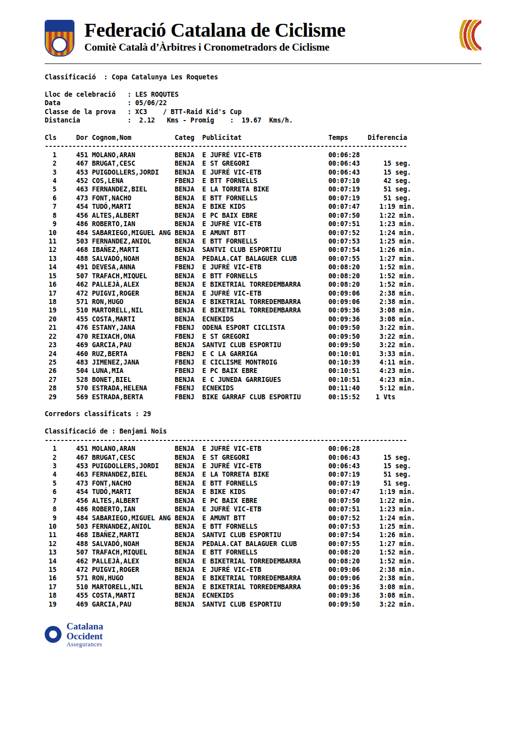Federació Catalana de Ciclisme
Comitè Català d’Àrbitres i Cronometradors de Ciclisme
Classificació  : Copa Catalunya Les Roquetes

Lloc de celebració   : LES ROQUTES
Data                 : 05/06/22
Classe de la prova   : XC3    / BTT-Raid Kid's Cup
Distancia            :  2.12   Kms - Promig    :  19.67  Kms/h.

Cls     Dor Cognom,Nom           Categ  Publicitat                      Temps     Diferencia
--------------------------------------------------------------------------------------------
  1     451 MOLANO,ARAN          BENJA  E JUFRÉ VIC-ETB                 00:06:28
  2     467 BRUGAT,CESC          BENJA  E ST GREGORI                    00:06:43      15 seg.
  3     453 PUIGDOLLERS,JORDI    BENJA  E JUFRÉ VIC-ETB                 00:06:43      15 seg.
  4     452 COS,LENA             FBENJ  E BTT FORNELLS                  00:07:10      42 seg.
  5     463 FERNANDEZ,BIEL       BENJA  E LA TORRETA BIKE               00:07:19      51 seg.
  6     473 FONT,NACHO           BENJA  E BTT FORNELLS                  00:07:19      51 seg.
  7     454 TUDÓ,MARTI           BENJA  E BIKE KIDS                     00:07:47     1:19 min.
  8     456 ALTES,ALBERT         BENJA  E PC BAIX EBRE                  00:07:50     1:22 min.
  9     486 ROBERTO,IAN          BENJA  E JUFRÉ VIC-ETB                 00:07:51     1:23 min.
 10     484 SABARIEGO,MIGUEL ANG BENJA  E AMUNT BTT                     00:07:52     1:24 min.
 11     503 FERNANDEZ,ANIOL      BENJA  E BTT FORNELLS                  00:07:53     1:25 min.
 12     468 IBAÑEZ,MARTI         BENJA  SANTVI CLUB ESPORTIU            00:07:54     1:26 min.
 13     488 SALVADÓ,NOAH         BENJA  PEDALA.CAT BALAGUER CLUB        00:07:55     1:27 min.
 14     491 DEVESA,ANNA          FBENJ  E JUFRÉ VIC-ETB                 00:08:20     1:52 min.
 15     507 TRAFACH,MIQUEL       BENJA  E BTT FORNELLS                  00:08:20     1:52 min.
 16     462 PALLEJÀ,ALEX         BENJA  E BIKETRIAL TORREDEMBARRA       00:08:20     1:52 min.
 17     472 PUIGVI,ROGER         BENJA  E JUFRÉ VIC-ETB                 00:09:06     2:38 min.
 18     571 RON,HUGO             BENJA  E BIKETRIAL TORREDEMBARRA       00:09:06     2:38 min.
 19     510 MARTORELL,NIL        BENJA  E BIKETRIAL TORREDEMBARRA       00:09:36     3:08 min.
 20     455 COSTA,MARTI          BENJA  ECNEKIDS                        00:09:36     3:08 min.
 21     476 ESTANY,JANA          FBENJ  ODENA ESPORT CICLISTA           00:09:50     3:22 min.
 22     470 REIXACH,ONA          FBENJ  E ST GREGORI                    00:09:50     3:22 min.
 23     469 GARCIA,PAU           BENJA  SANTVI CLUB ESPORTIU            00:09:50     3:22 min.
 24     460 RUZ,BERTA            FBENJ  E C LA GARRIGA                  00:10:01     3:33 min.
 25     483 JIMENEZ,JANA         FBENJ  E CICLISME MONTROIG             00:10:39     4:11 min.
 26     504 LUNA,MIA             FBENJ  E PC BAIX EBRE                  00:10:51     4:23 min.
 27     528 BONET,BIEL           BENJA  E C JUNEDA GARRIGUES            00:10:51     4:23 min.
 28     570 ESTRADA,HELENA       FBENJ  ECNEKIDS                        00:11:40     5:12 min.
 29     569 ESTRADA,BERTA        FBENJ  BIKE GARRAF CLUB ESPORTIU       00:15:52    1 Vts

Corredors classificats : 29

Classificació de : Benjami Nois
--------------------------------------------------------------------------------------------
  1     451 MOLANO,ARAN          BENJA  E JUFRÉ VIC-ETB                 00:06:28
  2     467 BRUGAT,CESC          BENJA  E ST GREGORI                    00:06:43      15 seg.
  3     453 PUIGDOLLERS,JORDI    BENJA  E JUFRÉ VIC-ETB                 00:06:43      15 seg.
  4     463 FERNANDEZ,BIEL       BENJA  E LA TORRETA BIKE               00:07:19      51 seg.
  5     473 FONT,NACHO           BENJA  E BTT FORNELLS                  00:07:19      51 seg.
  6     454 TUDÓ,MARTI           BENJA  E BIKE KIDS                     00:07:47     1:19 min.
  7     456 ALTES,ALBERT         BENJA  E PC BAIX EBRE                  00:07:50     1:22 min.
  8     486 ROBERTO,IAN          BENJA  E JUFRÉ VIC-ETB                 00:07:51     1:23 min.
  9     484 SABARIEGO,MIGUEL ANG BENJA  E AMUNT BTT                     00:07:52     1:24 min.
 10     503 FERNANDEZ,ANIOL      BENJA  E BTT FORNELLS                  00:07:53     1:25 min.
 11     468 IBAÑEZ,MARTI         BENJA  SANTVI CLUB ESPORTIU            00:07:54     1:26 min.
 12     488 SALVADÓ,NOAH         BENJA  PEDALA.CAT BALAGUER CLUB        00:07:55     1:27 min.
 13     507 TRAFACH,MIQUEL       BENJA  E BTT FORNELLS                  00:08:20     1:52 min.
 14     462 PALLEJÀ,ALEX         BENJA  E BIKETRIAL TORREDEMBARRA       00:08:20     1:52 min.
 15     472 PUIGVI,ROGER         BENJA  E JUFRÉ VIC-ETB                 00:09:06     2:38 min.
 16     571 RON,HUGO             BENJA  E BIKETRIAL TORREDEMBARRA       00:09:06     2:38 min.
 17     510 MARTORELL,NIL        BENJA  E BIKETRIAL TORREDEMBARRA       00:09:36     3:08 min.
 18     455 COSTA,MARTI          BENJA  ECNEKIDS                        00:09:36     3:08 min.
 19     469 GARCIA,PAU           BENJA  SANTVI CLUB ESPORTIU            00:09:50     3:22 min.
Catalana
Occident
Assegurances